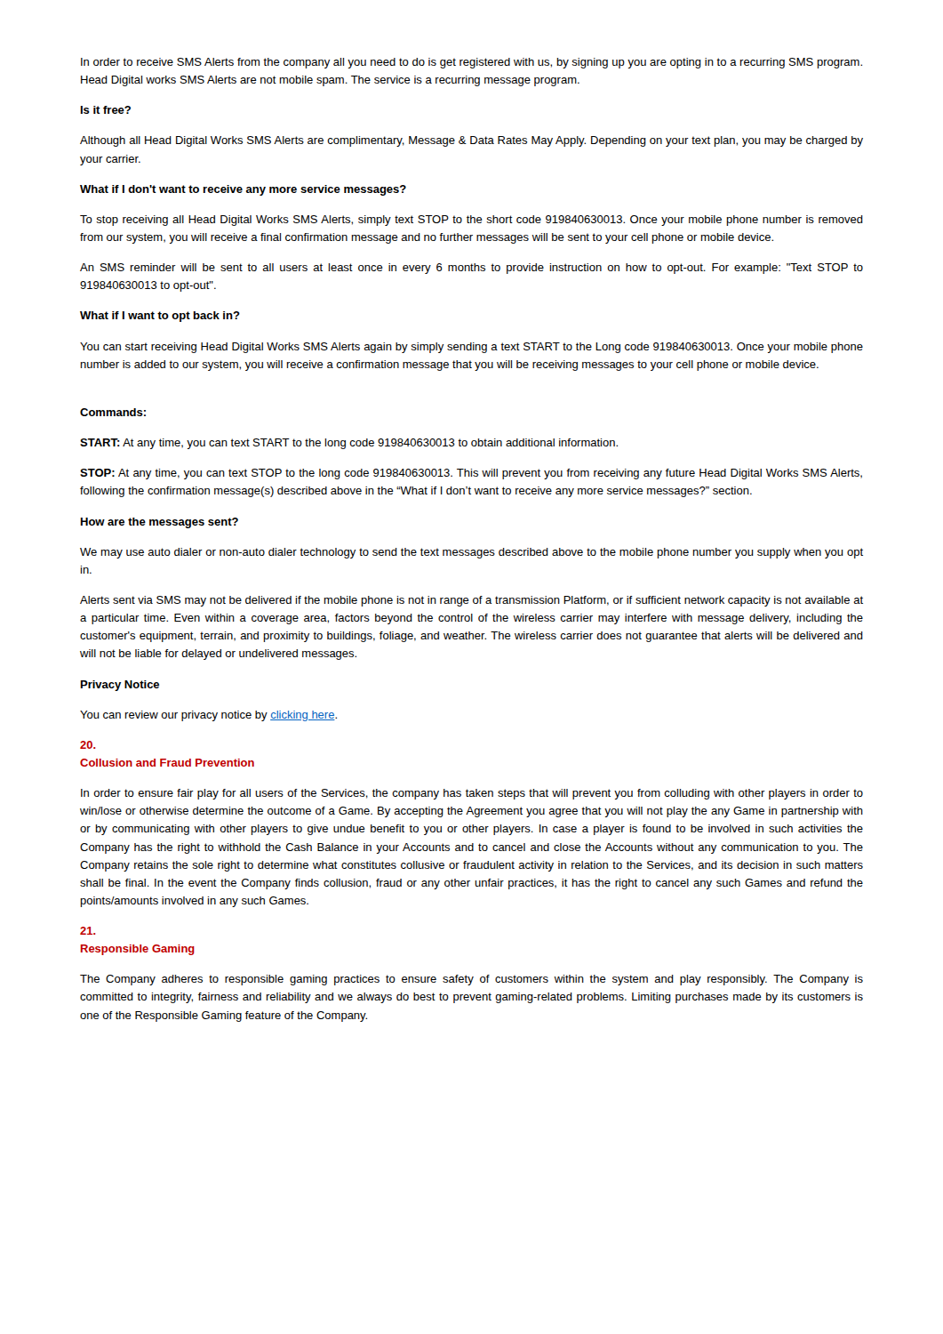In order to receive SMS Alerts from the company all you need to do is get registered with us, by signing up you are opting in to a recurring SMS program. Head Digital works SMS Alerts are not mobile spam. The service is a recurring message program.
Is it free?
Although all Head Digital Works SMS Alerts are complimentary, Message & Data Rates May Apply. Depending on your text plan, you may be charged by your carrier.
What if I don't want to receive any more service messages?
To stop receiving all Head Digital Works SMS Alerts, simply text STOP to the short code 919840630013. Once your mobile phone number is removed from our system, you will receive a final confirmation message and no further messages will be sent to your cell phone or mobile device.
An SMS reminder will be sent to all users at least once in every 6 months to provide instruction on how to opt-out. For example: "Text STOP to 919840630013 to opt-out".
What if I want to opt back in?
You can start receiving Head Digital Works SMS Alerts again by simply sending a text START to the Long code 919840630013. Once your mobile phone number is added to our system, you will receive a confirmation message that you will be receiving messages to your cell phone or mobile device.
Commands:
START: At any time, you can text START to the long code 919840630013 to obtain additional information.
STOP: At any time, you can text STOP to the long code 919840630013. This will prevent you from receiving any future Head Digital Works SMS Alerts, following the confirmation message(s) described above in the “What if I don’t want to receive any more service messages?” section.
How are the messages sent?
We may use auto dialer or non-auto dialer technology to send the text messages described above to the mobile phone number you supply when you opt in.
Alerts sent via SMS may not be delivered if the mobile phone is not in range of a transmission Platform, or if sufficient network capacity is not available at a particular time. Even within a coverage area, factors beyond the control of the wireless carrier may interfere with message delivery, including the customer's equipment, terrain, and proximity to buildings, foliage, and weather. The wireless carrier does not guarantee that alerts will be delivered and will not be liable for delayed or undelivered messages.
Privacy Notice
You can review our privacy notice by clicking here.
20.
Collusion and Fraud Prevention
In order to ensure fair play for all users of the Services, the company has taken steps that will prevent you from colluding with other players in order to win/lose or otherwise determine the outcome of a Game. By accepting the Agreement you agree that you will not play the any Game in partnership with or by communicating with other players to give undue benefit to you or other players. In case a player is found to be involved in such activities the Company has the right to withhold the Cash Balance in your Accounts and to cancel and close the Accounts without any communication to you. The Company retains the sole right to determine what constitutes collusive or fraudulent activity in relation to the Services, and its decision in such matters shall be final. In the event the Company finds collusion, fraud or any other unfair practices, it has the right to cancel any such Games and refund the points/amounts involved in any such Games.
21.
Responsible Gaming
The Company adheres to responsible gaming practices to ensure safety of customers within the system and play responsibly. The Company is committed to integrity, fairness and reliability and we always do best to prevent gaming-related problems. Limiting purchases made by its customers is one of the Responsible Gaming feature of the Company.